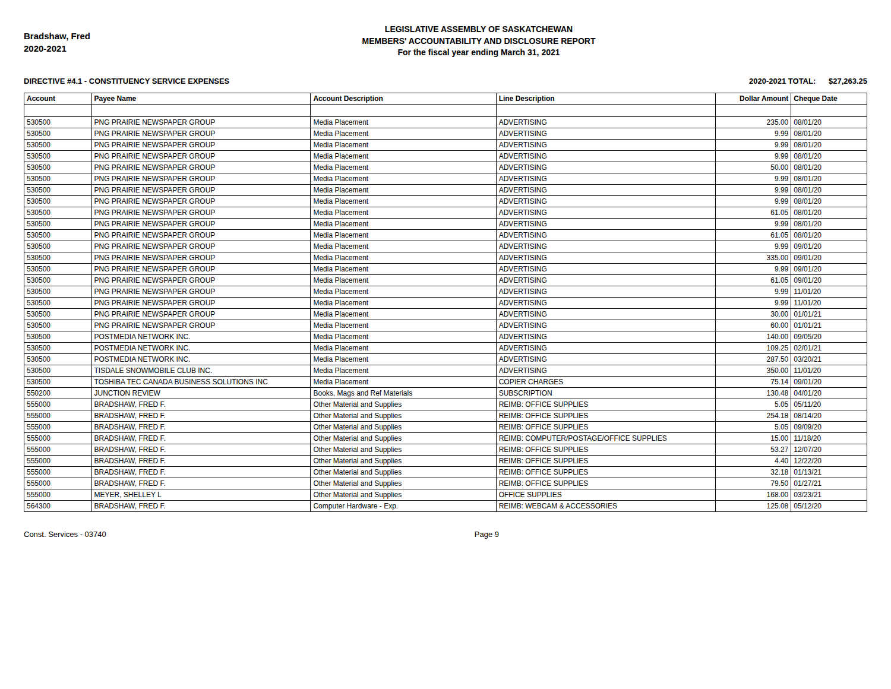Bradshaw, Fred
2020-2021
LEGISLATIVE ASSEMBLY OF SASKATCHEWAN
MEMBERS' ACCOUNTABILITY AND DISCLOSURE REPORT
For the fiscal year ending March 31, 2021
DIRECTIVE #4.1 - CONSTITUENCY SERVICE EXPENSES
2020-2021 TOTAL: $27,263.25
| Account | Payee Name | Account Description | Line Description | Dollar Amount | Cheque Date |
| --- | --- | --- | --- | --- | --- |
| 530500 | PNG PRAIRIE NEWSPAPER GROUP | Media Placement | ADVERTISING | 235.00 | 08/01/20 |
| 530500 | PNG PRAIRIE NEWSPAPER GROUP | Media Placement | ADVERTISING | 9.99 | 08/01/20 |
| 530500 | PNG PRAIRIE NEWSPAPER GROUP | Media Placement | ADVERTISING | 9.99 | 08/01/20 |
| 530500 | PNG PRAIRIE NEWSPAPER GROUP | Media Placement | ADVERTISING | 9.99 | 08/01/20 |
| 530500 | PNG PRAIRIE NEWSPAPER GROUP | Media Placement | ADVERTISING | 50.00 | 08/01/20 |
| 530500 | PNG PRAIRIE NEWSPAPER GROUP | Media Placement | ADVERTISING | 9.99 | 08/01/20 |
| 530500 | PNG PRAIRIE NEWSPAPER GROUP | Media Placement | ADVERTISING | 9.99 | 08/01/20 |
| 530500 | PNG PRAIRIE NEWSPAPER GROUP | Media Placement | ADVERTISING | 9.99 | 08/01/20 |
| 530500 | PNG PRAIRIE NEWSPAPER GROUP | Media Placement | ADVERTISING | 61.05 | 08/01/20 |
| 530500 | PNG PRAIRIE NEWSPAPER GROUP | Media Placement | ADVERTISING | 9.99 | 08/01/20 |
| 530500 | PNG PRAIRIE NEWSPAPER GROUP | Media Placement | ADVERTISING | 61.05 | 08/01/20 |
| 530500 | PNG PRAIRIE NEWSPAPER GROUP | Media Placement | ADVERTISING | 9.99 | 09/01/20 |
| 530500 | PNG PRAIRIE NEWSPAPER GROUP | Media Placement | ADVERTISING | 335.00 | 09/01/20 |
| 530500 | PNG PRAIRIE NEWSPAPER GROUP | Media Placement | ADVERTISING | 9.99 | 09/01/20 |
| 530500 | PNG PRAIRIE NEWSPAPER GROUP | Media Placement | ADVERTISING | 61.05 | 09/01/20 |
| 530500 | PNG PRAIRIE NEWSPAPER GROUP | Media Placement | ADVERTISING | 9.99 | 11/01/20 |
| 530500 | PNG PRAIRIE NEWSPAPER GROUP | Media Placement | ADVERTISING | 9.99 | 11/01/20 |
| 530500 | PNG PRAIRIE NEWSPAPER GROUP | Media Placement | ADVERTISING | 30.00 | 01/01/21 |
| 530500 | PNG PRAIRIE NEWSPAPER GROUP | Media Placement | ADVERTISING | 60.00 | 01/01/21 |
| 530500 | POSTMEDIA NETWORK INC. | Media Placement | ADVERTISING | 140.00 | 09/05/20 |
| 530500 | POSTMEDIA NETWORK INC. | Media Placement | ADVERTISING | 109.25 | 02/01/21 |
| 530500 | POSTMEDIA NETWORK INC. | Media Placement | ADVERTISING | 287.50 | 03/20/21 |
| 530500 | TISDALE SNOWMOBILE CLUB INC. | Media Placement | ADVERTISING | 350.00 | 11/01/20 |
| 530500 | TOSHIBA TEC CANADA BUSINESS SOLUTIONS INC | Media Placement | COPIER CHARGES | 75.14 | 09/01/20 |
| 550200 | JUNCTION REVIEW | Books, Mags and Ref Materials | SUBSCRIPTION | 130.48 | 04/01/20 |
| 555000 | BRADSHAW, FRED F. | Other Material and Supplies | REIMB: OFFICE SUPPLIES | 5.05 | 05/11/20 |
| 555000 | BRADSHAW, FRED F. | Other Material and Supplies | REIMB: OFFICE SUPPLIES | 254.18 | 08/14/20 |
| 555000 | BRADSHAW, FRED F. | Other Material and Supplies | REIMB: OFFICE SUPPLIES | 5.05 | 09/09/20 |
| 555000 | BRADSHAW, FRED F. | Other Material and Supplies | REIMB: COMPUTER/POSTAGE/OFFICE SUPPLIES | 15.00 | 11/18/20 |
| 555000 | BRADSHAW, FRED F. | Other Material and Supplies | REIMB: OFFICE SUPPLIES | 53.27 | 12/07/20 |
| 555000 | BRADSHAW, FRED F. | Other Material and Supplies | REIMB: OFFICE SUPPLIES | 4.40 | 12/22/20 |
| 555000 | BRADSHAW, FRED F. | Other Material and Supplies | REIMB: OFFICE SUPPLIES | 32.18 | 01/13/21 |
| 555000 | BRADSHAW, FRED F. | Other Material and Supplies | REIMB: OFFICE SUPPLIES | 79.50 | 01/27/21 |
| 555000 | MEYER, SHELLEY L | Other Material and Supplies | OFFICE SUPPLIES | 168.00 | 03/23/21 |
| 564300 | BRADSHAW, FRED F. | Computer Hardware - Exp. | REIMB: WEBCAM & ACCESSORIES | 125.08 | 05/12/20 |
Const. Services - 03740
Page 9